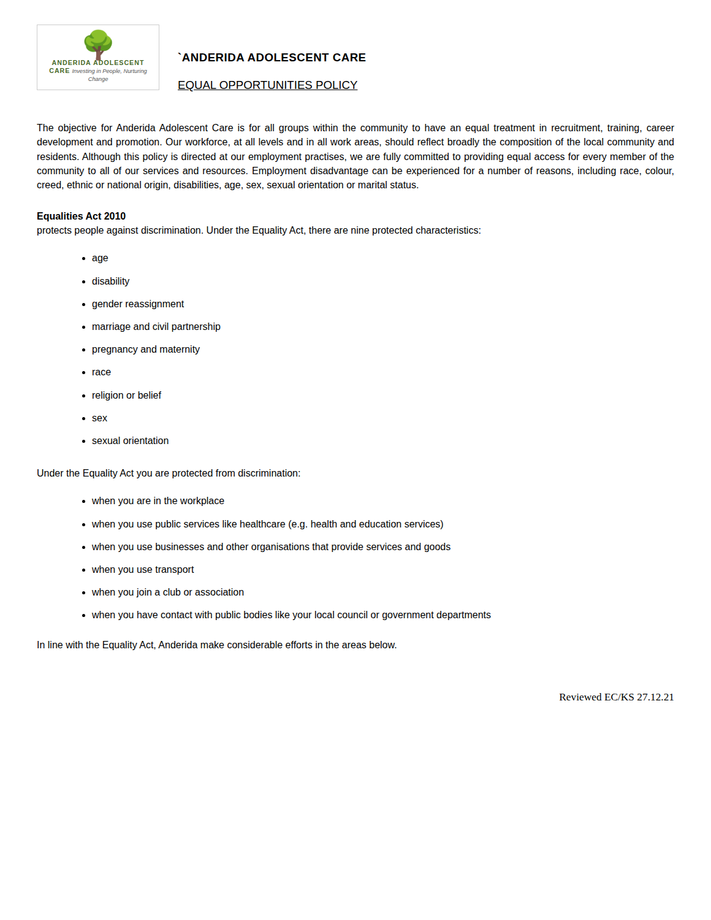🌳 ANDERIDA ADOLESCENT CARE Investing in People, Nurturing Change
`ANDERIDA ADOLESCENT CARE
EQUAL OPPORTUNITIES POLICY
The objective for Anderida Adolescent Care is for all groups within the community to have an equal treatment in recruitment, training, career development and promotion. Our workforce, at all levels and in all work areas, should reflect broadly the composition of the local community and residents. Although this policy is directed at our employment practises, we are fully committed to providing equal access for every member of the community to all of our services and resources. Employment disadvantage can be experienced for a number of reasons, including race, colour, creed, ethnic or national origin, disabilities, age, sex, sexual orientation or marital status.
Equalities Act 2010
protects people against discrimination. Under the Equality Act, there are nine protected characteristics:
age
disability
gender reassignment
marriage and civil partnership
pregnancy and maternity
race
religion or belief
sex
sexual orientation
Under the Equality Act you are protected from discrimination:
when you are in the workplace
when you use public services like healthcare (e.g. health and education services)
when you use businesses and other organisations that provide services and goods
when you use transport
when you join a club or association
when you have contact with public bodies like your local council or government departments
In line with the Equality Act, Anderida make considerable efforts in the areas below.
Reviewed EC/KS 27.12.21